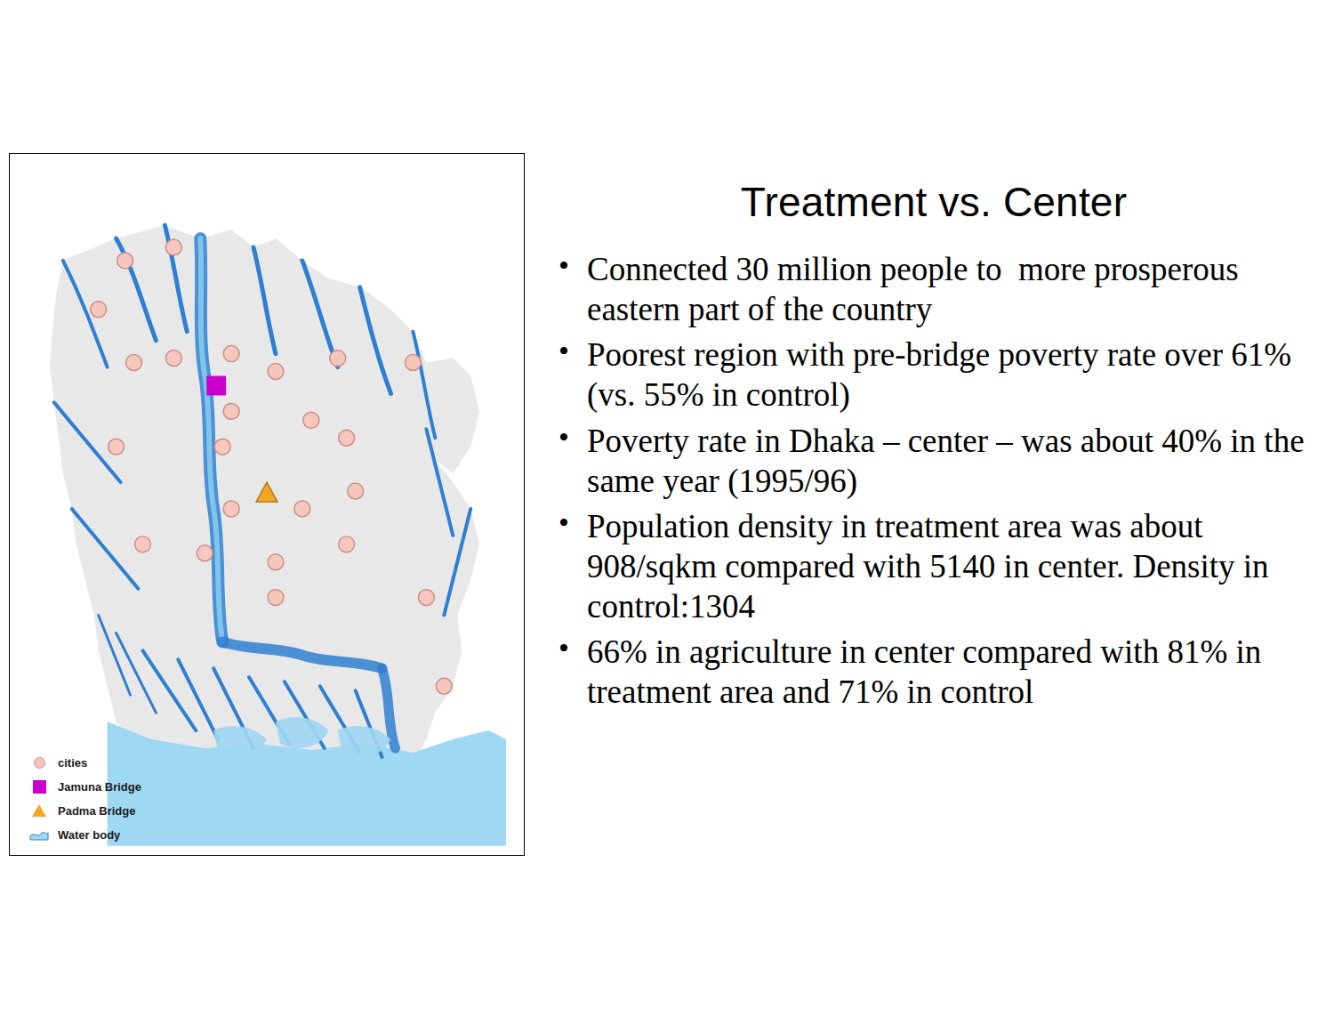cities
Jamuna Bridge
Padma Bridge
Water body
Treatment vs. Center
Connected 30 million people to more prosperous eastern part of the country
Poorest region with pre-bridge poverty rate over 61% (vs. 55% in control)
Poverty rate in Dhaka – center – was about 40% in the same year (1995/96)
Population density in treatment area was about 908/sqkm compared with 5140 in center. Density in control:1304
66% in agriculture in center compared with 81% in treatment area and 71% in control